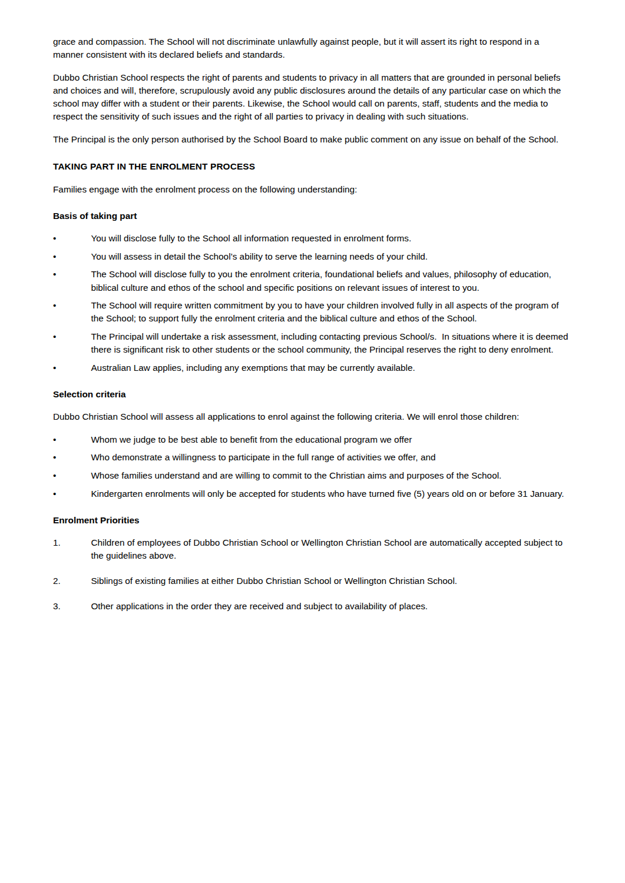grace and compassion. The School will not discriminate unlawfully against people, but it will assert its right to respond in a manner consistent with its declared beliefs and standards.
Dubbo Christian School respects the right of parents and students to privacy in all matters that are grounded in personal beliefs and choices and will, therefore, scrupulously avoid any public disclosures around the details of any particular case on which the school may differ with a student or their parents. Likewise, the School would call on parents, staff, students and the media to respect the sensitivity of such issues and the right of all parties to privacy in dealing with such situations.
The Principal is the only person authorised by the School Board to make public comment on any issue on behalf of the School.
Taking part in the enrolment process
Families engage with the enrolment process on the following understanding:
Basis of taking part
You will disclose fully to the School all information requested in enrolment forms.
You will assess in detail the School’s ability to serve the learning needs of your child.
The School will disclose fully to you the enrolment criteria, foundational beliefs and values, philosophy of education, biblical culture and ethos of the school and specific positions on relevant issues of interest to you.
The School will require written commitment by you to have your children involved fully in all aspects of the program of the School; to support fully the enrolment criteria and the biblical culture and ethos of the School.
The Principal will undertake a risk assessment, including contacting previous School/s. In situations where it is deemed there is significant risk to other students or the school community, the Principal reserves the right to deny enrolment.
Australian Law applies, including any exemptions that may be currently available.
Selection criteria
Dubbo Christian School will assess all applications to enrol against the following criteria. We will enrol those children:
Whom we judge to be best able to benefit from the educational program we offer
Who demonstrate a willingness to participate in the full range of activities we offer, and
Whose families understand and are willing to commit to the Christian aims and purposes of the School.
Kindergarten enrolments will only be accepted for students who have turned five (5) years old on or before 31 January.
Enrolment Priorities
Children of employees of Dubbo Christian School or Wellington Christian School are automatically accepted subject to the guidelines above.
Siblings of existing families at either Dubbo Christian School or Wellington Christian School.
Other applications in the order they are received and subject to availability of places.